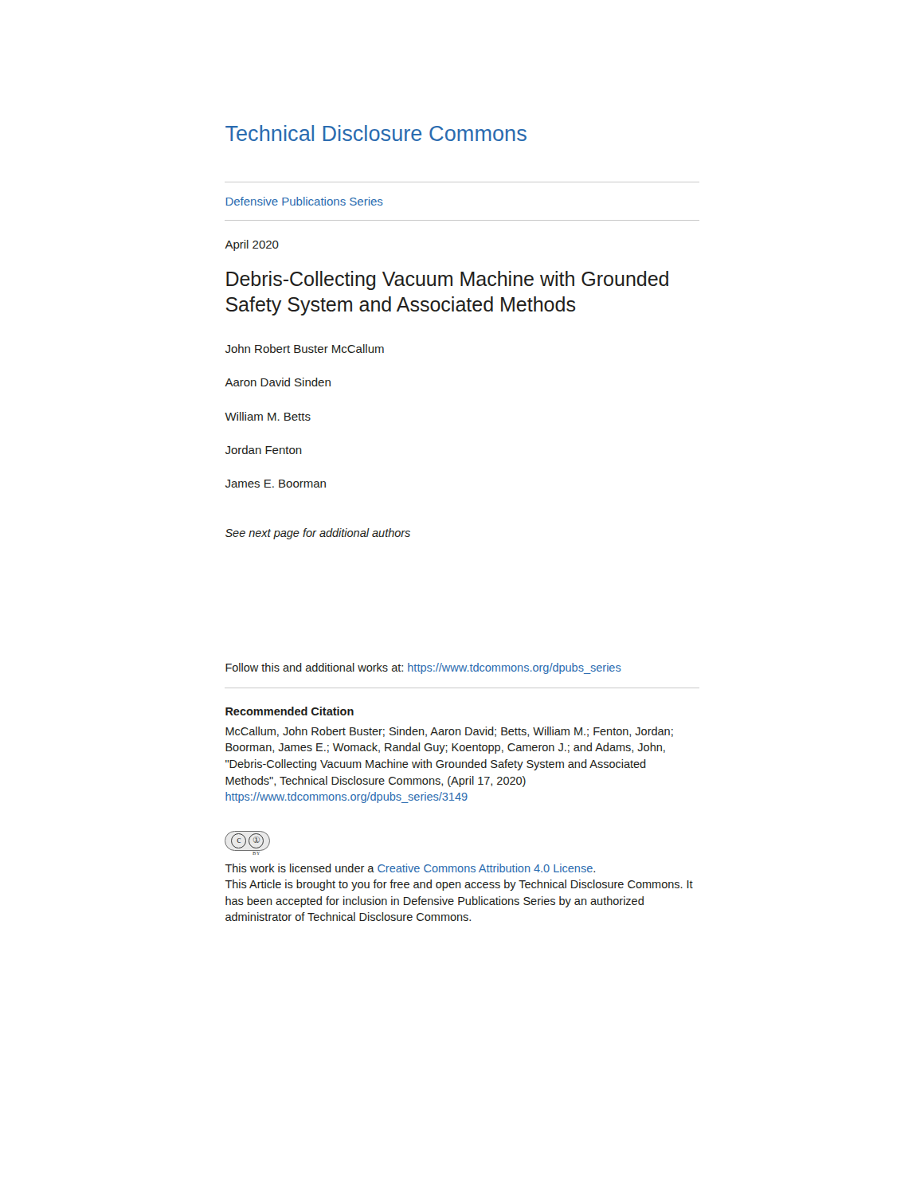Technical Disclosure Commons
Defensive Publications Series
April 2020
Debris-Collecting Vacuum Machine with Grounded Safety System and Associated Methods
John Robert Buster McCallum
Aaron David Sinden
William M. Betts
Jordan Fenton
James E. Boorman
See next page for additional authors
Follow this and additional works at: https://www.tdcommons.org/dpubs_series
Recommended Citation
McCallum, John Robert Buster; Sinden, Aaron David; Betts, William M.; Fenton, Jordan; Boorman, James E.; Womack, Randal Guy; Koentopp, Cameron J.; and Adams, John, "Debris-Collecting Vacuum Machine with Grounded Safety System and Associated Methods", Technical Disclosure Commons, (April 17, 2020)
https://www.tdcommons.org/dpubs_series/3149
c ①BY
This work is licensed under a Creative Commons Attribution 4.0 License.
This Article is brought to you for free and open access by Technical Disclosure Commons. It has been accepted for inclusion in Defensive Publications Series by an authorized administrator of Technical Disclosure Commons.